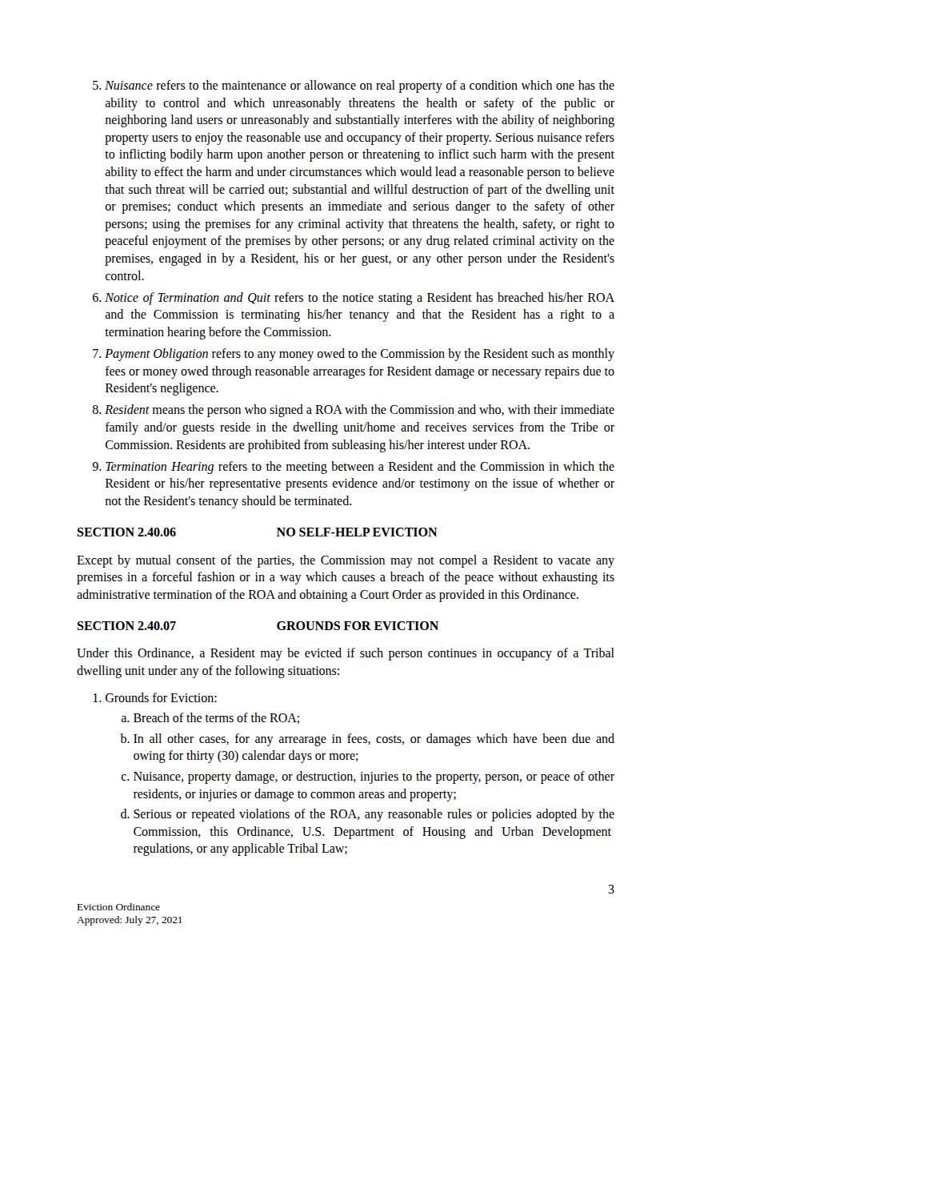Nuisance refers to the maintenance or allowance on real property of a condition which one has the ability to control and which unreasonably threatens the health or safety of the public or neighboring land users or unreasonably and substantially interferes with the ability of neighboring property users to enjoy the reasonable use and occupancy of their property. Serious nuisance refers to inflicting bodily harm upon another person or threatening to inflict such harm with the present ability to effect the harm and under circumstances which would lead a reasonable person to believe that such threat will be carried out; substantial and willful destruction of part of the dwelling unit or premises; conduct which presents an immediate and serious danger to the safety of other persons; using the premises for any criminal activity that threatens the health, safety, or right to peaceful enjoyment of the premises by other persons; or any drug related criminal activity on the premises, engaged in by a Resident, his or her guest, or any other person under the Resident's control.
Notice of Termination and Quit refers to the notice stating a Resident has breached his/her ROA and the Commission is terminating his/her tenancy and that the Resident has a right to a termination hearing before the Commission.
Payment Obligation refers to any money owed to the Commission by the Resident such as monthly fees or money owed through reasonable arrearages for Resident damage or necessary repairs due to Resident's negligence.
Resident means the person who signed a ROA with the Commission and who, with their immediate family and/or guests reside in the dwelling unit/home and receives services from the Tribe or Commission. Residents are prohibited from subleasing his/her interest under ROA.
Termination Hearing refers to the meeting between a Resident and the Commission in which the Resident or his/her representative presents evidence and/or testimony on the issue of whether or not the Resident's tenancy should be terminated.
SECTION 2.40.06 NO SELF-HELP EVICTION
Except by mutual consent of the parties, the Commission may not compel a Resident to vacate any premises in a forceful fashion or in a way which causes a breach of the peace without exhausting its administrative termination of the ROA and obtaining a Court Order as provided in this Ordinance.
SECTION 2.40.07 GROUNDS FOR EVICTION
Under this Ordinance, a Resident may be evicted if such person continues in occupancy of a Tribal dwelling unit under any of the following situations:
Grounds for Eviction:
Breach of the terms of the ROA;
In all other cases, for any arrearage in fees, costs, or damages which have been due and owing for thirty (30) calendar days or more;
Nuisance, property damage, or destruction, injuries to the property, person, or peace of other residents, or injuries or damage to common areas and property;
Serious or repeated violations of the ROA, any reasonable rules or policies adopted by the Commission, this Ordinance, U.S. Department of Housing and Urban Development regulations, or any applicable Tribal Law;
3
Eviction Ordinance
Approved: July 27, 2021